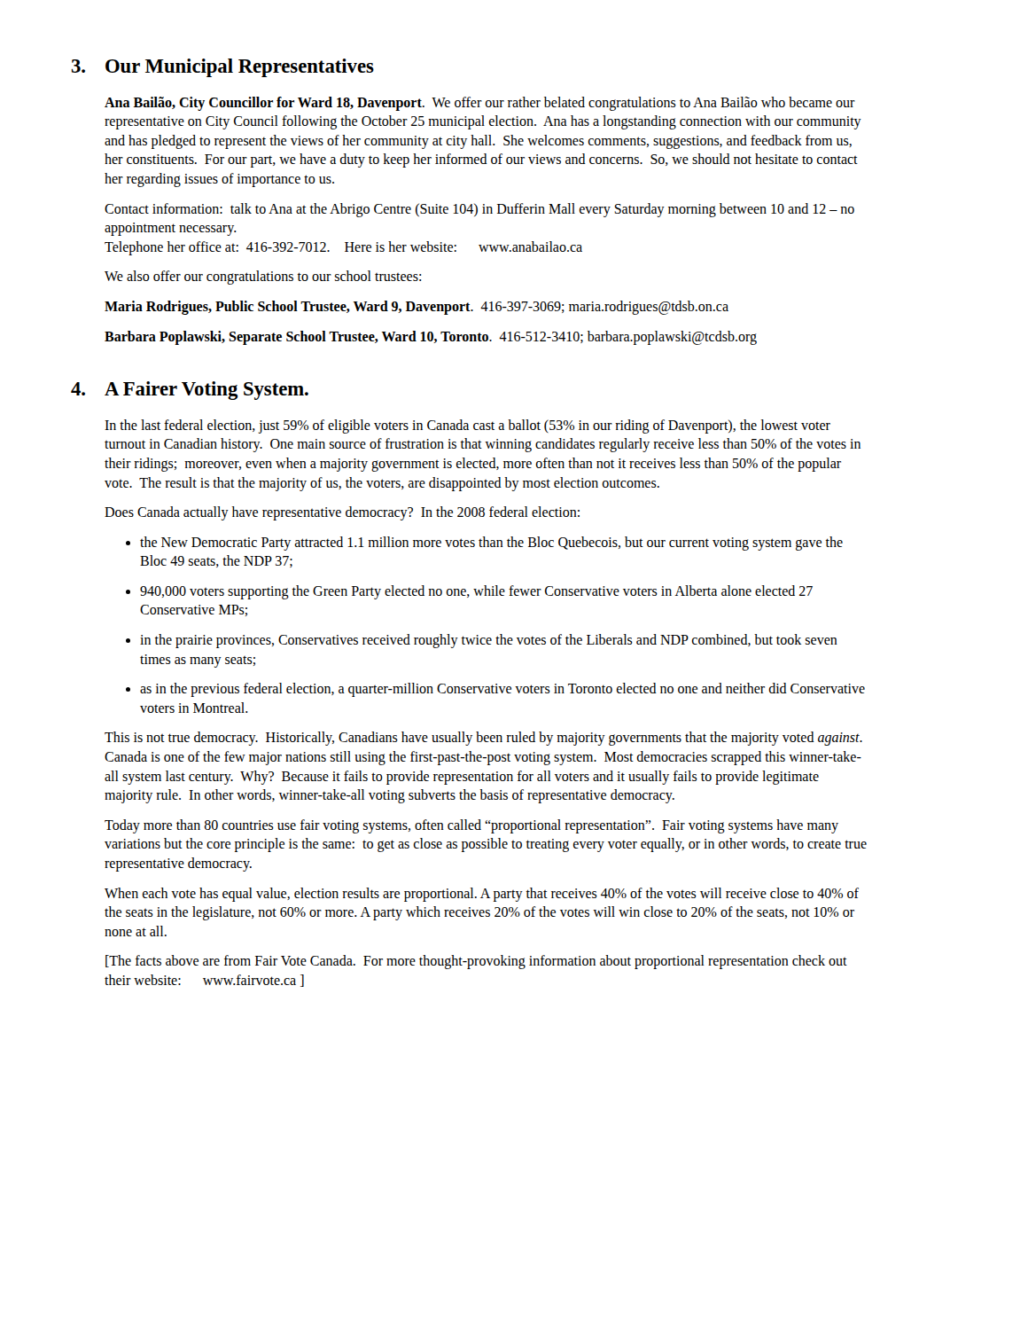3. Our Municipal Representatives
Ana Bailão, City Councillor for Ward 18, Davenport. We offer our rather belated congratulations to Ana Bailão who became our representative on City Council following the October 25 municipal election. Ana has a longstanding connection with our community and has pledged to represent the views of her community at city hall. She welcomes comments, suggestions, and feedback from us, her constituents. For our part, we have a duty to keep her informed of our views and concerns. So, we should not hesitate to contact her regarding issues of importance to us.
Contact information: talk to Ana at the Abrigo Centre (Suite 104) in Dufferin Mall every Saturday morning between 10 and 12 – no appointment necessary.
Telephone her office at: 416-392-7012. Here is her website: www.anabailao.ca
We also offer our congratulations to our school trustees:
Maria Rodrigues, Public School Trustee, Ward 9, Davenport. 416-397-3069; maria.rodrigues@tdsb.on.ca
Barbara Poplawski, Separate School Trustee, Ward 10, Toronto. 416-512-3410; barbara.poplawski@tcdsb.org
4. A Fairer Voting System.
In the last federal election, just 59% of eligible voters in Canada cast a ballot (53% in our riding of Davenport), the lowest voter turnout in Canadian history. One main source of frustration is that winning candidates regularly receive less than 50% of the votes in their ridings; moreover, even when a majority government is elected, more often than not it receives less than 50% of the popular vote. The result is that the majority of us, the voters, are disappointed by most election outcomes.
Does Canada actually have representative democracy? In the 2008 federal election:
the New Democratic Party attracted 1.1 million more votes than the Bloc Quebecois, but our current voting system gave the Bloc 49 seats, the NDP 37;
940,000 voters supporting the Green Party elected no one, while fewer Conservative voters in Alberta alone elected 27 Conservative MPs;
in the prairie provinces, Conservatives received roughly twice the votes of the Liberals and NDP combined, but took seven times as many seats;
as in the previous federal election, a quarter-million Conservative voters in Toronto elected no one and neither did Conservative voters in Montreal.
This is not true democracy. Historically, Canadians have usually been ruled by majority governments that the majority voted against. Canada is one of the few major nations still using the first-past-the-post voting system. Most democracies scrapped this winner-take-all system last century. Why? Because it fails to provide representation for all voters and it usually fails to provide legitimate majority rule. In other words, winner-take-all voting subverts the basis of representative democracy.
Today more than 80 countries use fair voting systems, often called “proportional representation”. Fair voting systems have many variations but the core principle is the same: to get as close as possible to treating every voter equally, or in other words, to create true representative democracy.
When each vote has equal value, election results are proportional. A party that receives 40% of the votes will receive close to 40% of the seats in the legislature, not 60% or more. A party which receives 20% of the votes will win close to 20% of the seats, not 10% or none at all.
[The facts above are from Fair Vote Canada. For more thought-provoking information about proportional representation check out their website: www.fairvote.ca ]